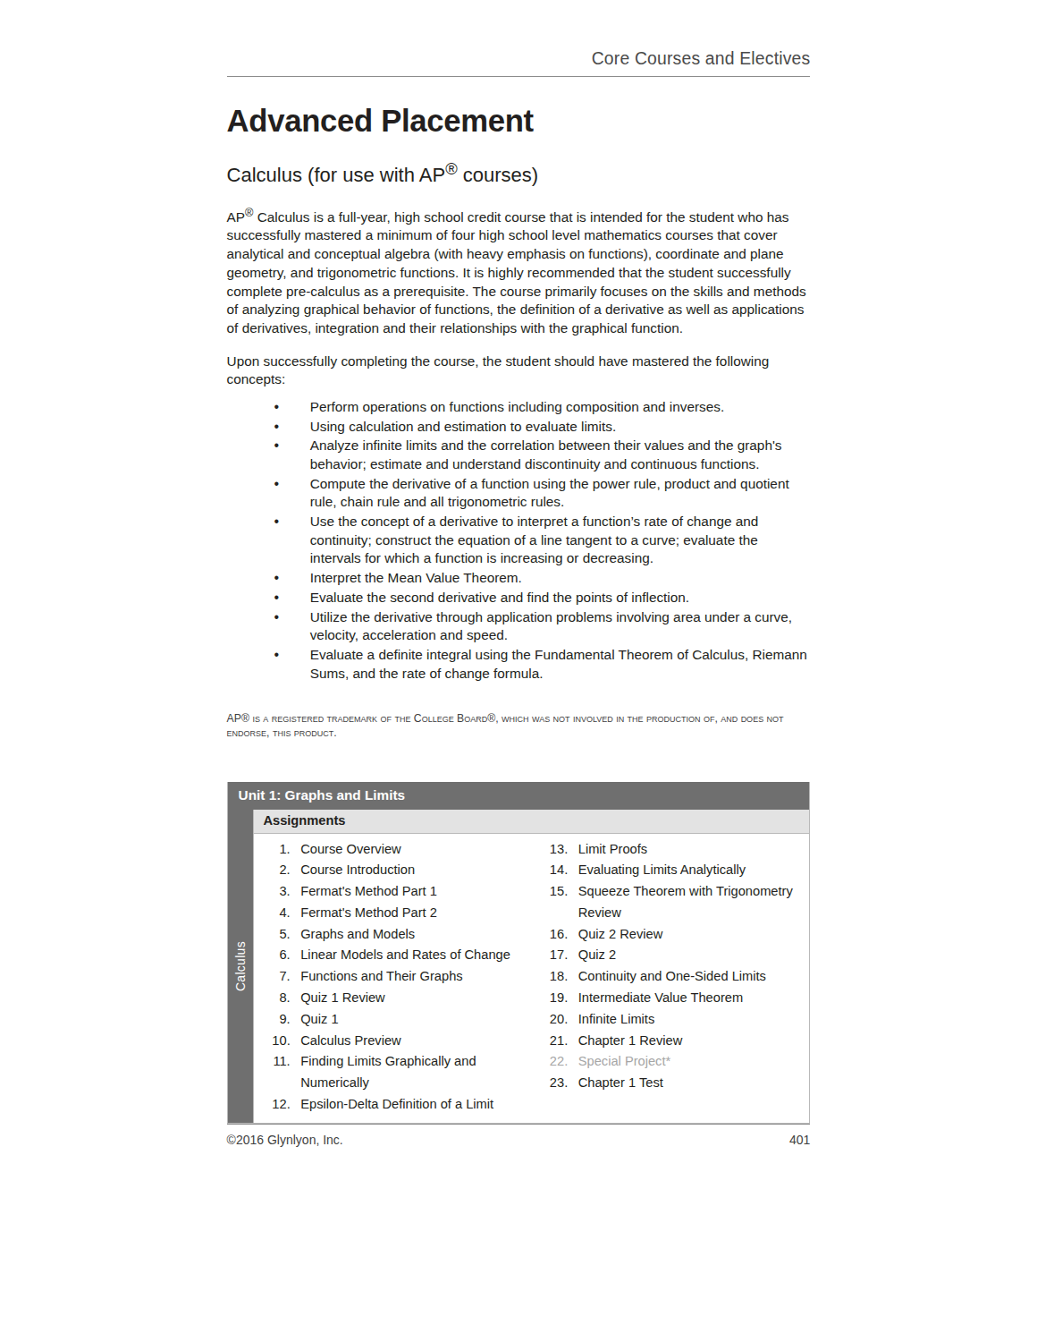Core Courses and Electives
Advanced Placement
Calculus (for use with AP® courses)
AP® Calculus is a full-year, high school credit course that is intended for the student who has successfully mastered a minimum of four high school level mathematics courses that cover analytical and conceptual algebra (with heavy emphasis on functions), coordinate and plane geometry, and trigonometric functions. It is highly recommended that the student successfully complete pre-calculus as a prerequisite. The course primarily focuses on the skills and methods of analyzing graphical behavior of functions, the definition of a derivative as well as applications of derivatives, integration and their relationships with the graphical function.
Upon successfully completing the course, the student should have mastered the following concepts:
Perform operations on functions including composition and inverses.
Using calculation and estimation to evaluate limits.
Analyze infinite limits and the correlation between their values and the graph's behavior; estimate and understand discontinuity and continuous functions.
Compute the derivative of a function using the power rule, product and quotient rule, chain rule and all trigonometric rules.
Use the concept of a derivative to interpret a function’s rate of change and continuity; construct the equation of a line tangent to a curve; evaluate the intervals for which a function is increasing or decreasing.
Interpret the Mean Value Theorem.
Evaluate the second derivative and find the points of inflection.
Utilize the derivative through application problems involving area under a curve, velocity, acceleration and speed.
Evaluate a definite integral using the Fundamental Theorem of Calculus, Riemann Sums, and the rate of change formula.
AP® is a registered trademark of the College Board®, which was not involved in the production of, and does not endorse, this product.
Unit 1: Graphs and Limits
Calculus
Assignments
1. Course Overview
2. Course Introduction
3. Fermat's Method Part 1
4. Fermat's Method Part 2
5. Graphs and Models
6. Linear Models and Rates of Change
7. Functions and Their Graphs
8. Quiz 1 Review
9. Quiz 1
10. Calculus Preview
11. Finding Limits Graphically and Numerically
12. Epsilon-Delta Definition of a Limit
13. Limit Proofs
14. Evaluating Limits Analytically
15. Squeeze Theorem with Trigonometry Review
16. Quiz 2 Review
17. Quiz 2
18. Continuity and One-Sided Limits
19. Intermediate Value Theorem
20. Infinite Limits
21. Chapter 1 Review
22. Special Project*
23. Chapter 1 Test
©2016 Glynlyon, Inc.
401